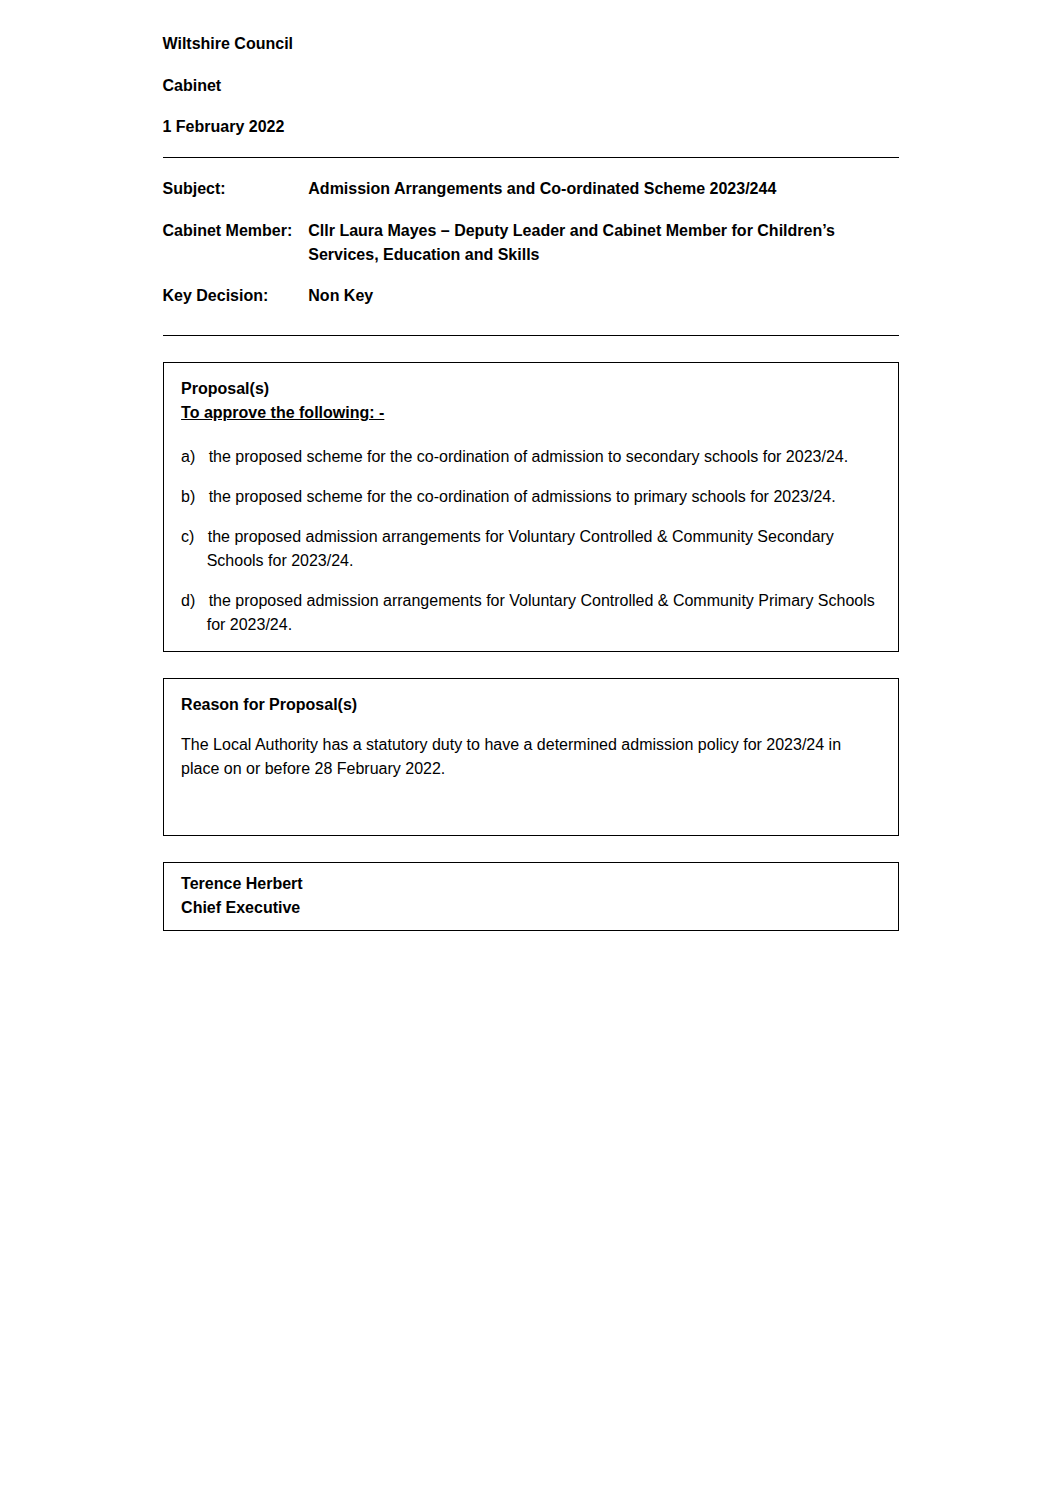Wiltshire Council
Cabinet
1 February 2022
| Subject: | Admission Arrangements and Co-ordinated Scheme 2023/244 |
| Cabinet Member: | Cllr Laura Mayes – Deputy Leader and Cabinet Member for Children’s Services, Education and Skills |
| Key Decision: | Non Key |
Proposal(s)
To approve the following: -
a) the proposed scheme for the co-ordination of admission to secondary schools for 2023/24.
b) the proposed scheme for the co-ordination of admissions to primary schools for 2023/24.
c) the proposed admission arrangements for Voluntary Controlled & Community Secondary Schools for 2023/24.
d) the proposed admission arrangements for Voluntary Controlled & Community Primary Schools for 2023/24.
Reason for Proposal(s)
The Local Authority has a statutory duty to have a determined admission policy for 2023/24 in place on or before 28 February 2022.
Terence Herbert
Chief Executive